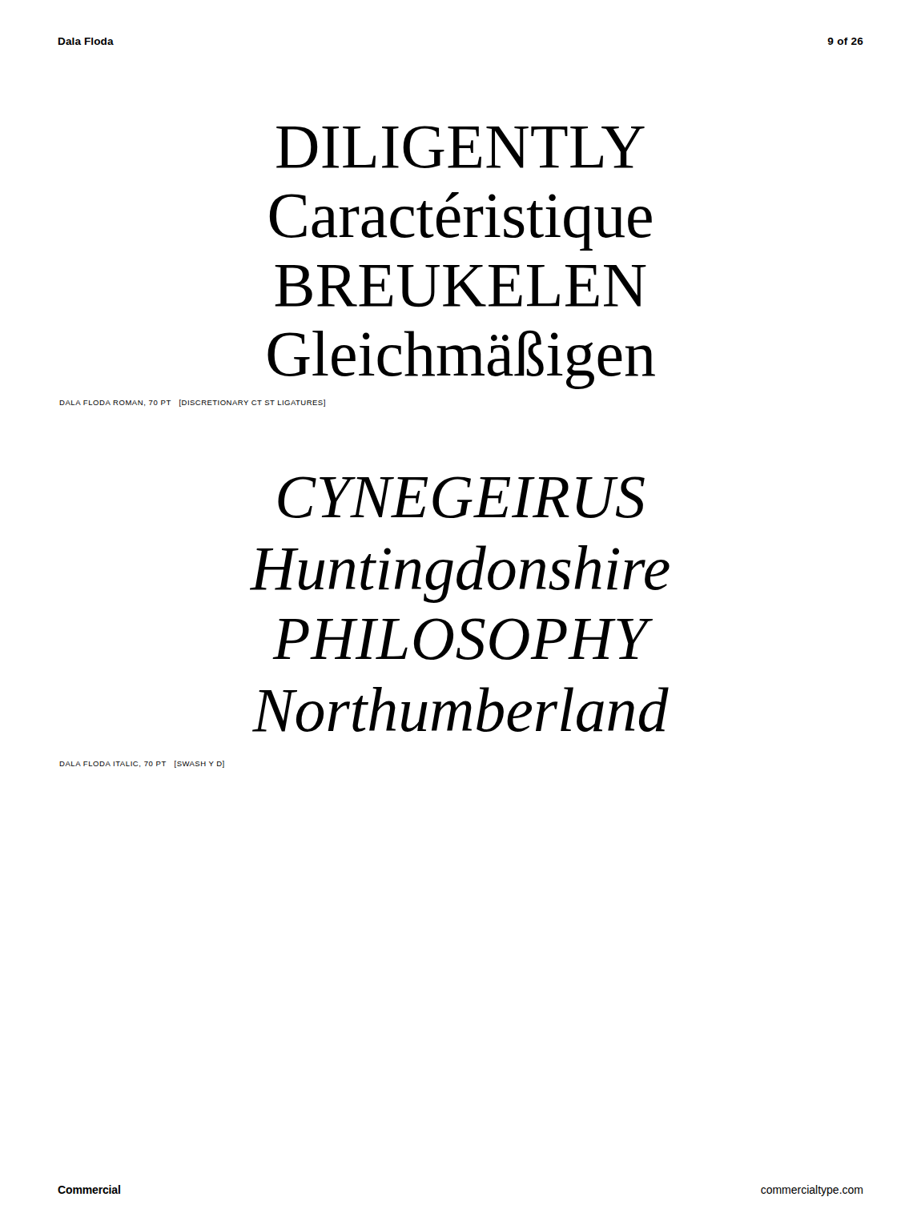Dala Floda
9 of 26
DILIGENTLY Caractéristique BREUKELEN Gleichmäßigen
Dala Floda Roman, 70 pt [discretionary ct st ligatures]
CYNEGEIRUS Huntingdonshire PHILOSOPHY Northumberland
Dala Floda Italic, 70 pt [swash Y d]
Commercial
commercialtype.com